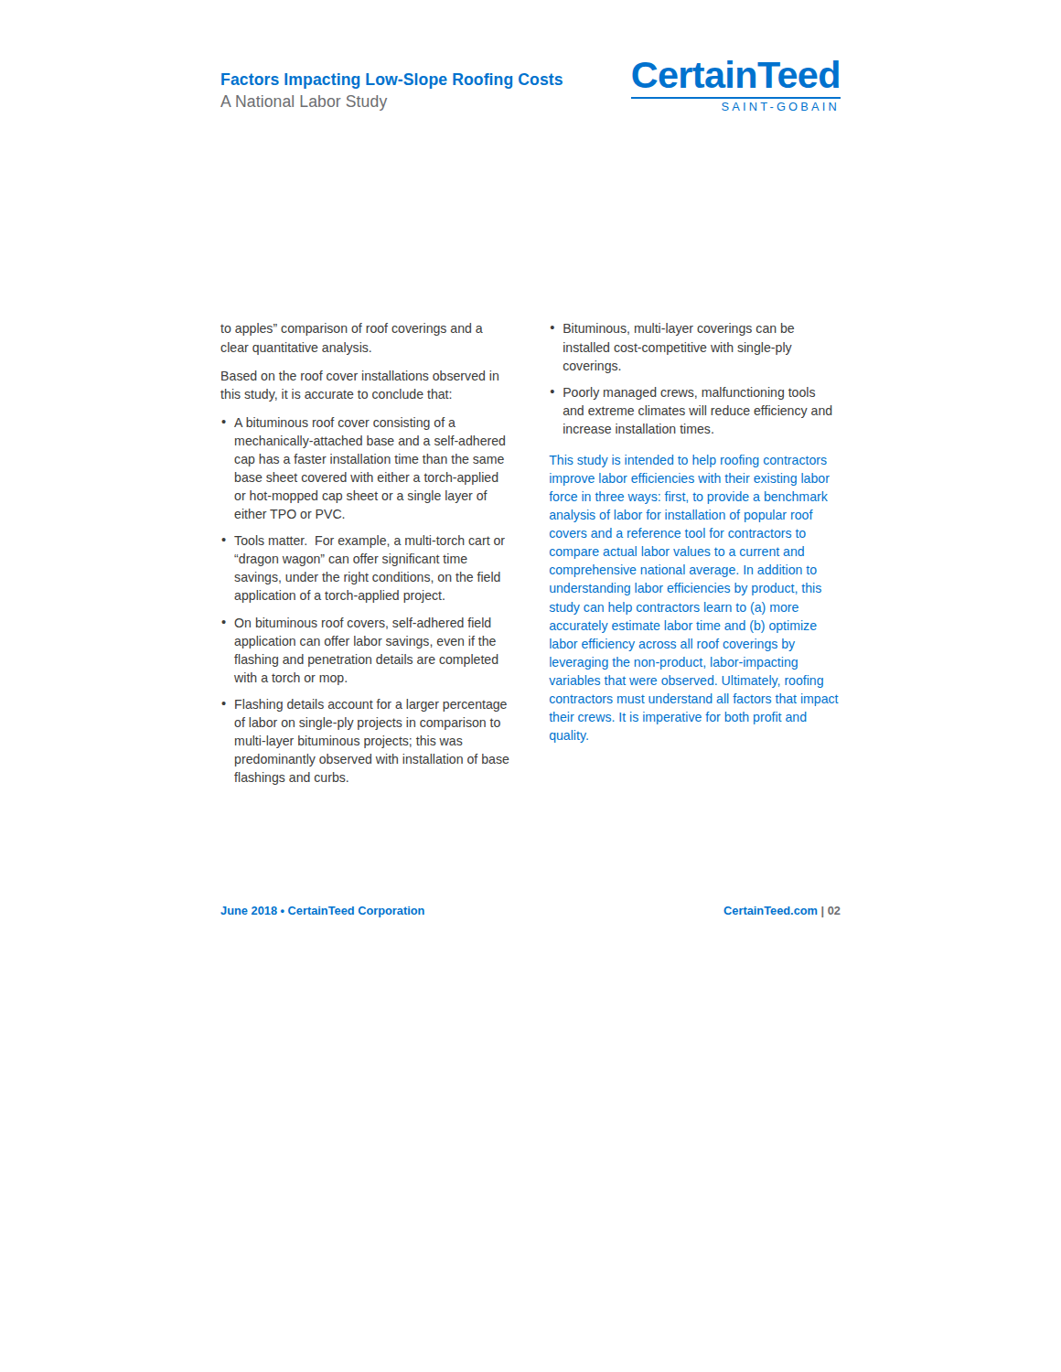Factors Impacting Low-Slope Roofing Costs
A National Labor Study
CertainTeed
SAINT-GOBAIN
to apples” comparison of roof coverings and a clear quantitative analysis.
Based on the roof cover installations observed in this study, it is accurate to conclude that:
A bituminous roof cover consisting of a mechanically-attached base and a self-adhered cap has a faster installation time than the same base sheet covered with either a torch-applied or hot-mopped cap sheet or a single layer of either TPO or PVC.
Tools matter. For example, a multi-torch cart or “dragon wagon” can offer significant time savings, under the right conditions, on the field application of a torch-applied project.
On bituminous roof covers, self-adhered field application can offer labor savings, even if the flashing and penetration details are completed with a torch or mop.
Flashing details account for a larger percentage of labor on single-ply projects in comparison to multi-layer bituminous projects; this was predominantly observed with installation of base flashings and curbs.
Bituminous, multi-layer coverings can be installed cost-competitive with single-ply coverings.
Poorly managed crews, malfunctioning tools and extreme climates will reduce efficiency and increase installation times.
This study is intended to help roofing contractors improve labor efficiencies with their existing labor force in three ways: first, to provide a benchmark analysis of labor for installation of popular roof covers and a reference tool for contractors to compare actual labor values to a current and comprehensive national average. In addition to understanding labor efficiencies by product, this study can help contractors learn to (a) more accurately estimate labor time and (b) optimize labor efficiency across all roof coverings by leveraging the non-product, labor-impacting variables that were observed. Ultimately, roofing contractors must understand all factors that impact their crews. It is imperative for both profit and quality.
June 2018 • CertainTeed Corporation
CertainTeed.com | 02